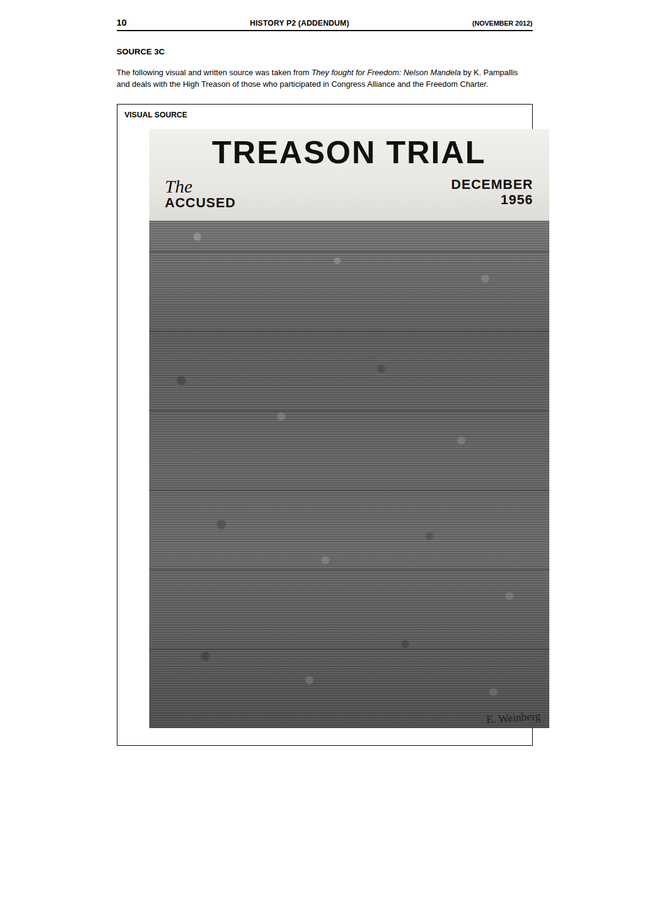10 HISTORY P2 (ADDENDUM) (NOVEMBER 2012)
SOURCE 3C
The following visual and written source was taken from They fought for Freedom: Nelson Mandela by K. Pampallis and deals with the High Treason of those who participated in Congress Alliance and the Freedom Charter.
VISUAL SOURCE
TREASON TRIAL
The
ACCUSED
DECEMBER
1956
E. Weinberg
Treason Trial — The Accused — December 1956. Photograph credited to E. Weinberg.